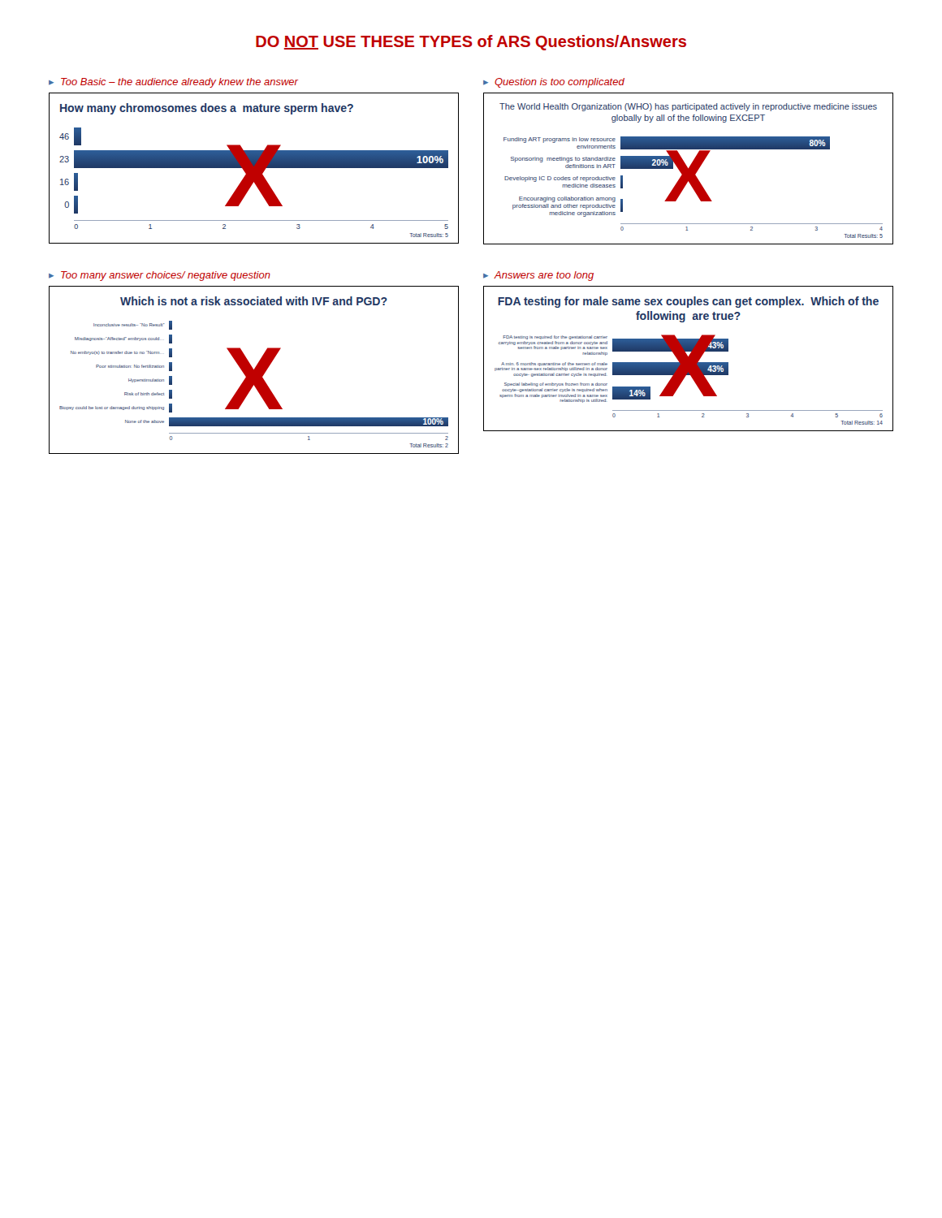DO NOT USE THESE TYPES of ARS Questions/Answers
Too Basic – the audience already knew the answer
How many chromosomes does a mature sperm have?
46
23
100%
16
0
012345
Total Results: 5
X
Question is too complicated
The World Health Organization (WHO) has participated actively in reproductive medicine issues globally by all of the following EXCEPT
Funding ART programs in low resource environments
80%
Sponsoring meetings to standardize definitions in ART
20%
Developing IC D codes of reproductive medicine diseases
Encouraging collaboration among professionall and other reproductive medicine organizations
01234
Total Results: 5
X
Too many answer choices/ negative question
Which is not a risk associated with IVF and PGD?
Inconclusive results– “No Result”
Misdiagnosis–“Affected” embryos could…
No embryo(s) to transfer due to no “Norm…
Poor stimulation: No fertilization
Hyperstimulation
Risk of birth defect
Biopsy could be lost or damaged during shipping
None of the above
100%
012
Total Results: 2
X
Answers are too long
FDA testing for male same sex couples can get complex. Which of the following are true?
FDA testing is required for the gestational carrier carrying embryos created from a donor oocyte and semen from a male partner in a same sex relationship
43%
A min. 6 months quarantine of the semen of male partner in a same-sex relationship utilized in a donor oocyte- gestational carrier cycle is required.
43%
Special labeling of embryos frozen from a donor oocyte–gestational carrier cycle is required when sperm from a male partner involved in a same sex relationship is utilized.
14%
0123456
Total Results: 14
X